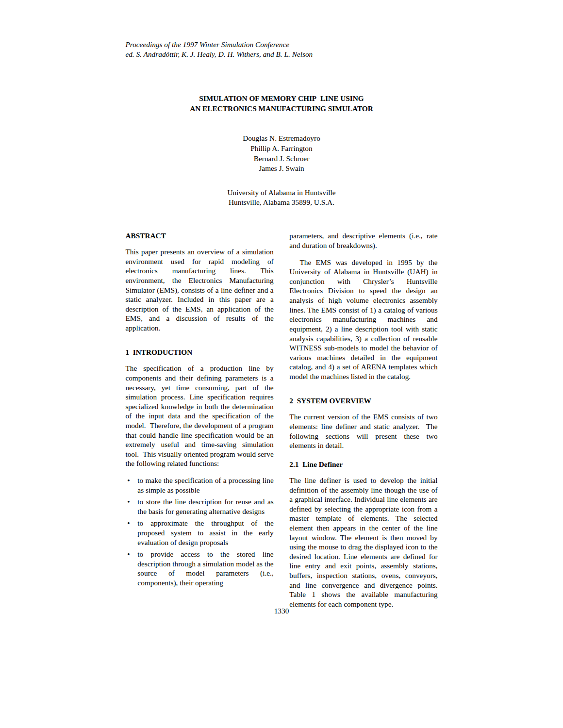Proceedings of the 1997 Winter Simulation Conference
ed. S. Andradóttir, K. J. Healy, D. H. Withers, and B. L. Nelson
SIMULATION OF MEMORY CHIP LINE USING
AN ELECTRONICS MANUFACTURING SIMULATOR
Douglas N. Estremadoyro
Phillip A. Farrington
Bernard J. Schroer
James J. Swain
University of Alabama in Huntsville
Huntsville, Alabama 35899, U.S.A.
ABSTRACT
This paper presents an overview of a simulation environment used for rapid modeling of electronics manufacturing lines. This environment, the Electronics Manufacturing Simulator (EMS), consists of a line definer and a static analyzer. Included in this paper are a description of the EMS, an application of the EMS, and a discussion of results of the application.
1 INTRODUCTION
The specification of a production line by components and their defining parameters is a necessary, yet time consuming, part of the simulation process. Line specification requires specialized knowledge in both the determination of the input data and the specification of the model. Therefore, the development of a program that could handle line specification would be an extremely useful and time-saving simulation tool. This visually oriented program would serve the following related functions:
•to make the specification of a processing line as simple as possible
•to store the line description for reuse and as the basis for generating alternative designs
•to approximate the throughput of the proposed system to assist in the early evaluation of design proposals
•to provide access to the stored line description through a simulation model as the source of model parameters (i.e., components), their operating
parameters, and descriptive elements (i.e., rate and duration of breakdowns).
The EMS was developed in 1995 by the University of Alabama in Huntsville (UAH) in conjunction with Chrysler’s Huntsville Electronics Division to speed the design an analysis of high volume electronics assembly lines. The EMS consist of 1) a catalog of various electronics manufacturing machines and equipment, 2) a line description tool with static analysis capabilities, 3) a collection of reusable WITNESS sub-models to model the behavior of various machines detailed in the equipment catalog, and 4) a set of ARENA templates which model the machines listed in the catalog.
2 SYSTEM OVERVIEW
The current version of the EMS consists of two elements: line definer and static analyzer. The following sections will present these two elements in detail.
2.1 Line Definer
The line definer is used to develop the initial definition of the assembly line though the use of a graphical interface. Individual line elements are defined by selecting the appropriate icon from a master template of elements. The selected element then appears in the center of the line layout window. The element is then moved by using the mouse to drag the displayed icon to the desired location. Line elements are defined for line entry and exit points, assembly stations, buffers, inspection stations, ovens, conveyors, and line convergence and divergence points. Table 1 shows the available manufacturing elements for each component type.
1330